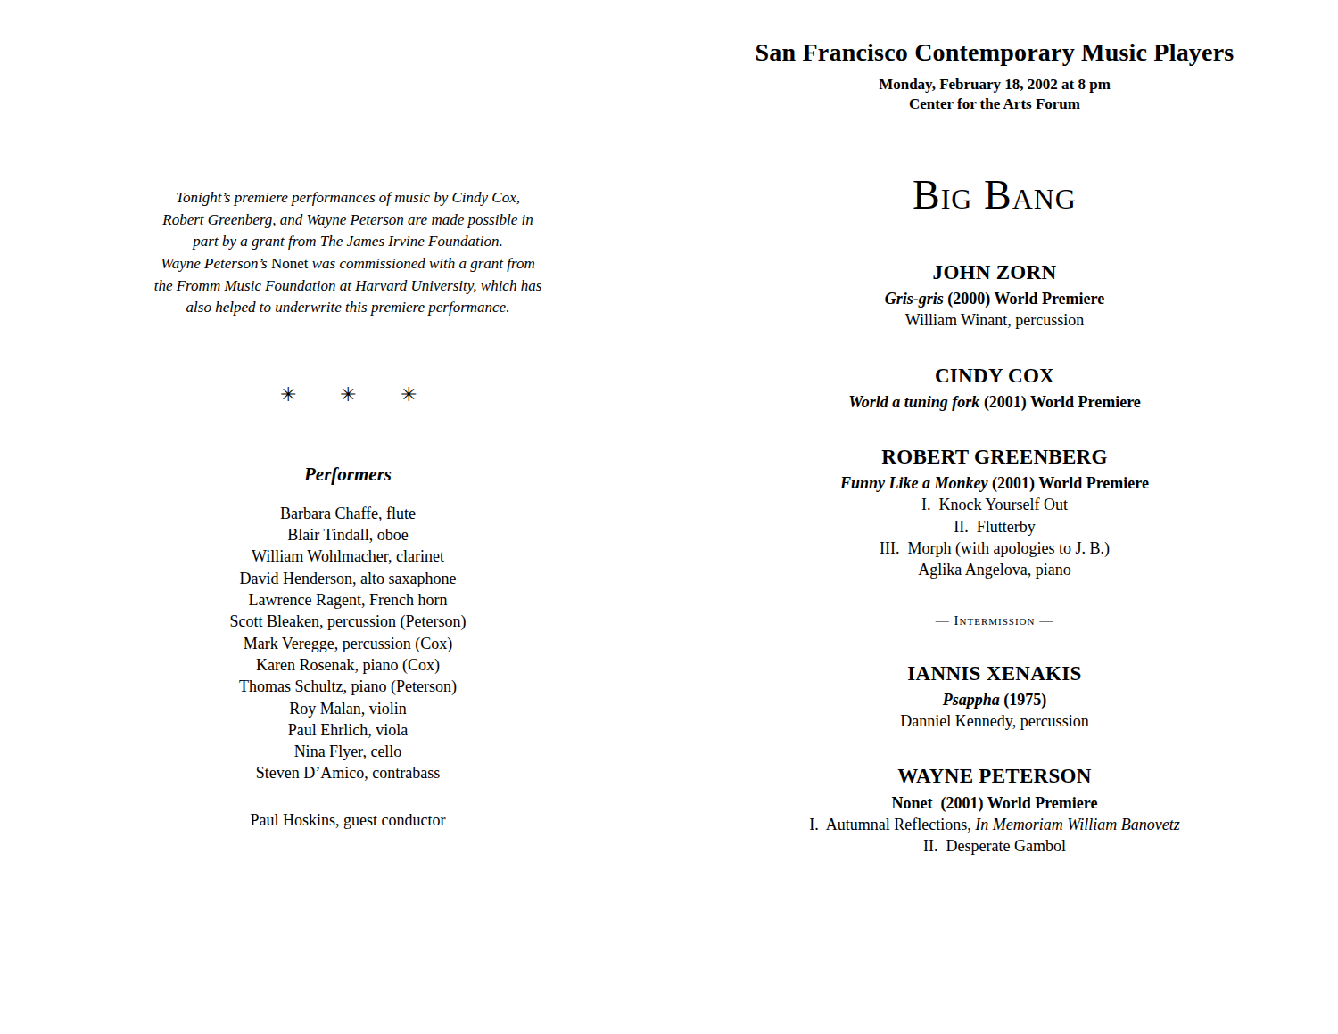Tonight’s premiere performances of music by Cindy Cox,
Robert Greenberg, and Wayne Peterson are made possible in
part by a grant from The James Irvine Foundation.
Wayne Peterson’s Nonet was commissioned with a grant from
the Fromm Music Foundation at Harvard University, which has
also helped to underwrite this premiere performance.
✳ ✳ ✳
Performers
Barbara Chaffe, flute
Blair Tindall, oboe
William Wohlmacher, clarinet
David Henderson, alto saxaphone
Lawrence Ragent, French horn
Scott Bleaken, percussion (Peterson)
Mark Veregge, percussion (Cox)
Karen Rosenak, piano (Cox)
Thomas Schultz, piano (Peterson)
Roy Malan, violin
Paul Ehrlich, viola
Nina Flyer, cello
Steven D’Amico, contrabass
Paul Hoskins, guest conductor
San Francisco Contemporary Music Players
Monday, February 18, 2002 at 8 pm
Center for the Arts Forum
Big Bang
JOHN ZORN
Gris-gris (2000) World Premiere
William Winant, percussion
CINDY COX
World a tuning fork (2001) World Premiere
ROBERT GREENBERG
Funny Like a Monkey (2001) World Premiere
I. Knock Yourself Out
II. Flutterby
III. Morph (with apologies to J. B.)
Aglika Angelova, piano
— Intermission —
IANNIS XENAKIS
Psappha (1975)
Danniel Kennedy, percussion
WAYNE PETERSON
Nonet (2001) World Premiere
I. Autumnal Reflections, In Memoriam William Banovetz
II. Desperate Gambol